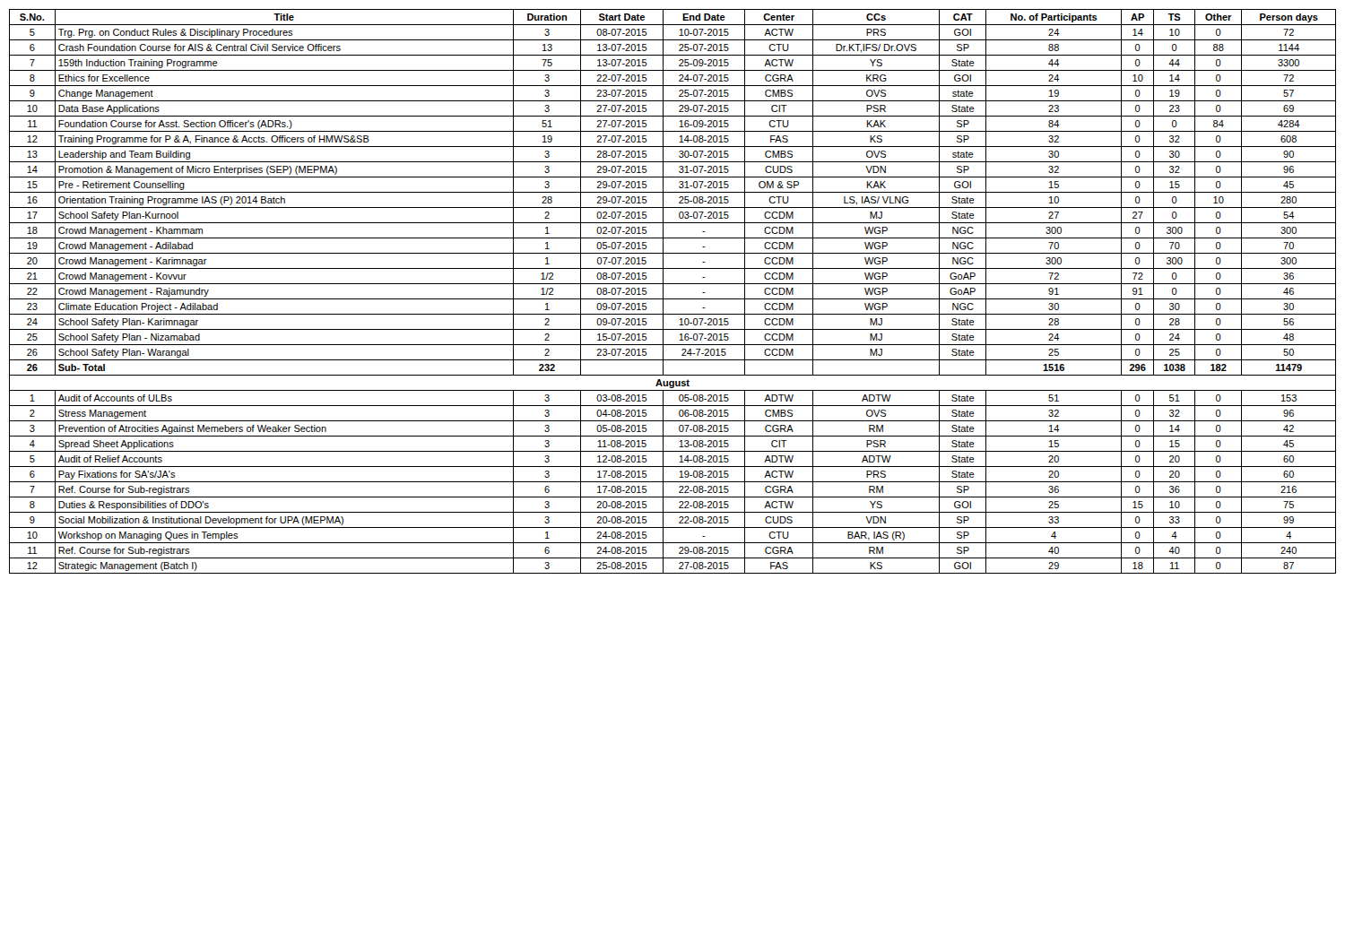| S.No. | Title | Duration | Start Date | End Date | Center | CCs | CAT | No. of Participants | AP | TS | Other | Person days |
| --- | --- | --- | --- | --- | --- | --- | --- | --- | --- | --- | --- | --- |
| 5 | Trg. Prg. on Conduct Rules & Disciplinary Procedures | 3 | 08-07-2015 | 10-07-2015 | ACTW | PRS | GOI | 24 | 14 | 10 | 0 | 72 |
| 6 | Crash Foundation Course for AIS & Central Civil Service Officers | 13 | 13-07-2015 | 25-07-2015 | CTU | Dr.KT,IFS/ Dr.OVS | SP | 88 | 0 | 0 | 88 | 1144 |
| 7 | 159th Induction Training Programme | 75 | 13-07-2015 | 25-09-2015 | ACTW | YS | State | 44 | 0 | 44 | 0 | 3300 |
| 8 | Ethics for Excellence | 3 | 22-07-2015 | 24-07-2015 | CGRA | KRG | GOI | 24 | 10 | 14 | 0 | 72 |
| 9 | Change Management | 3 | 23-07-2015 | 25-07-2015 | CMBS | OVS | state | 19 | 0 | 19 | 0 | 57 |
| 10 | Data Base Applications | 3 | 27-07-2015 | 29-07-2015 | CIT | PSR | State | 23 | 0 | 23 | 0 | 69 |
| 11 | Foundation Course for Asst. Section Officer's (ADRs.) | 51 | 27-07-2015 | 16-09-2015 | CTU | KAK | SP | 84 | 0 | 0 | 84 | 4284 |
| 12 | Training Programme for P & A, Finance & Accts. Officers of HMWS&SB | 19 | 27-07-2015 | 14-08-2015 | FAS | KS | SP | 32 | 0 | 32 | 0 | 608 |
| 13 | Leadership and Team Building | 3 | 28-07-2015 | 30-07-2015 | CMBS | OVS | state | 30 | 0 | 30 | 0 | 90 |
| 14 | Promotion & Management of Micro Enterprises (SEP) (MEPMA) | 3 | 29-07-2015 | 31-07-2015 | CUDS | VDN | SP | 32 | 0 | 32 | 0 | 96 |
| 15 | Pre - Retirement Counselling | 3 | 29-07-2015 | 31-07-2015 | OM & SP | KAK | GOI | 15 | 0 | 15 | 0 | 45 |
| 16 | Orientation Training Programme IAS (P) 2014 Batch | 28 | 29-07-2015 | 25-08-2015 | CTU | LS, IAS/ VLNG | State | 10 | 0 | 0 | 10 | 280 |
| 17 | School Safety Plan-Kurnool | 2 | 02-07-2015 | 03-07-2015 | CCDM | MJ | State | 27 | 27 | 0 | 0 | 54 |
| 18 | Crowd Management - Khammam | 1 | 02-07-2015 | - | CCDM | WGP | NGC | 300 | 0 | 300 | 0 | 300 |
| 19 | Crowd Management - Adilabad | 1 | 05-07-2015 | - | CCDM | WGP | NGC | 70 | 0 | 70 | 0 | 70 |
| 20 | Crowd Management - Karimnagar | 1 | 07-07.2015 | - | CCDM | WGP | NGC | 300 | 0 | 300 | 0 | 300 |
| 21 | Crowd Management - Kovvur | 1/2 | 08-07-2015 | - | CCDM | WGP | GoAP | 72 | 72 | 0 | 0 | 36 |
| 22 | Crowd Management - Rajamundry | 1/2 | 08-07-2015 | - | CCDM | WGP | GoAP | 91 | 91 | 0 | 0 | 46 |
| 23 | Climate Education Project - Adilabad | 1 | 09-07-2015 | - | CCDM | WGP | NGC | 30 | 0 | 30 | 0 | 30 |
| 24 | School Safety Plan- Karimnagar | 2 | 09-07-2015 | 10-07-2015 | CCDM | MJ | State | 28 | 0 | 28 | 0 | 56 |
| 25 | School Safety Plan - Nizamabad | 2 | 15-07-2015 | 16-07-2015 | CCDM | MJ | State | 24 | 0 | 24 | 0 | 48 |
| 26 | School Safety Plan- Warangal | 2 | 23-07-2015 | 24-7-2015 | CCDM | MJ | State | 25 | 0 | 25 | 0 | 50 |
| 26 | Sub- Total | 232 | | | | | | 1516 | 296 | 1038 | 182 | 11479 |
| August |
| 1 | Audit of Accounts of ULBs | 3 | 03-08-2015 | 05-08-2015 | ADTW | ADTW | State | 51 | 0 | 51 | 0 | 153 |
| 2 | Stress Management | 3 | 04-08-2015 | 06-08-2015 | CMBS | OVS | State | 32 | 0 | 32 | 0 | 96 |
| 3 | Prevention of Atrocities Against Memebers of Weaker Section | 3 | 05-08-2015 | 07-08-2015 | CGRA | RM | State | 14 | 0 | 14 | 0 | 42 |
| 4 | Spread Sheet Applications | 3 | 11-08-2015 | 13-08-2015 | CIT | PSR | State | 15 | 0 | 15 | 0 | 45 |
| 5 | Audit of Relief Accounts | 3 | 12-08-2015 | 14-08-2015 | ADTW | ADTW | State | 20 | 0 | 20 | 0 | 60 |
| 6 | Pay Fixations for SA's/JA's | 3 | 17-08-2015 | 19-08-2015 | ACTW | PRS | State | 20 | 0 | 20 | 0 | 60 |
| 7 | Ref. Course for Sub-registrars | 6 | 17-08-2015 | 22-08-2015 | CGRA | RM | SP | 36 | 0 | 36 | 0 | 216 |
| 8 | Duties & Responsibilities of DDO's | 3 | 20-08-2015 | 22-08-2015 | ACTW | YS | GOI | 25 | 15 | 10 | 0 | 75 |
| 9 | Social Mobilization & Institutional Development for UPA (MEPMA) | 3 | 20-08-2015 | 22-08-2015 | CUDS | VDN | SP | 33 | 0 | 33 | 0 | 99 |
| 10 | Workshop on Managing Ques in Temples | 1 | 24-08-2015 | - | CTU | BAR, IAS (R) | SP | 4 | 0 | 4 | 0 | 4 |
| 11 | Ref. Course for Sub-registrars | 6 | 24-08-2015 | 29-08-2015 | CGRA | RM | SP | 40 | 0 | 40 | 0 | 240 |
| 12 | Strategic Management (Batch I) | 3 | 25-08-2015 | 27-08-2015 | FAS | KS | GOI | 29 | 18 | 11 | 0 | 87 |